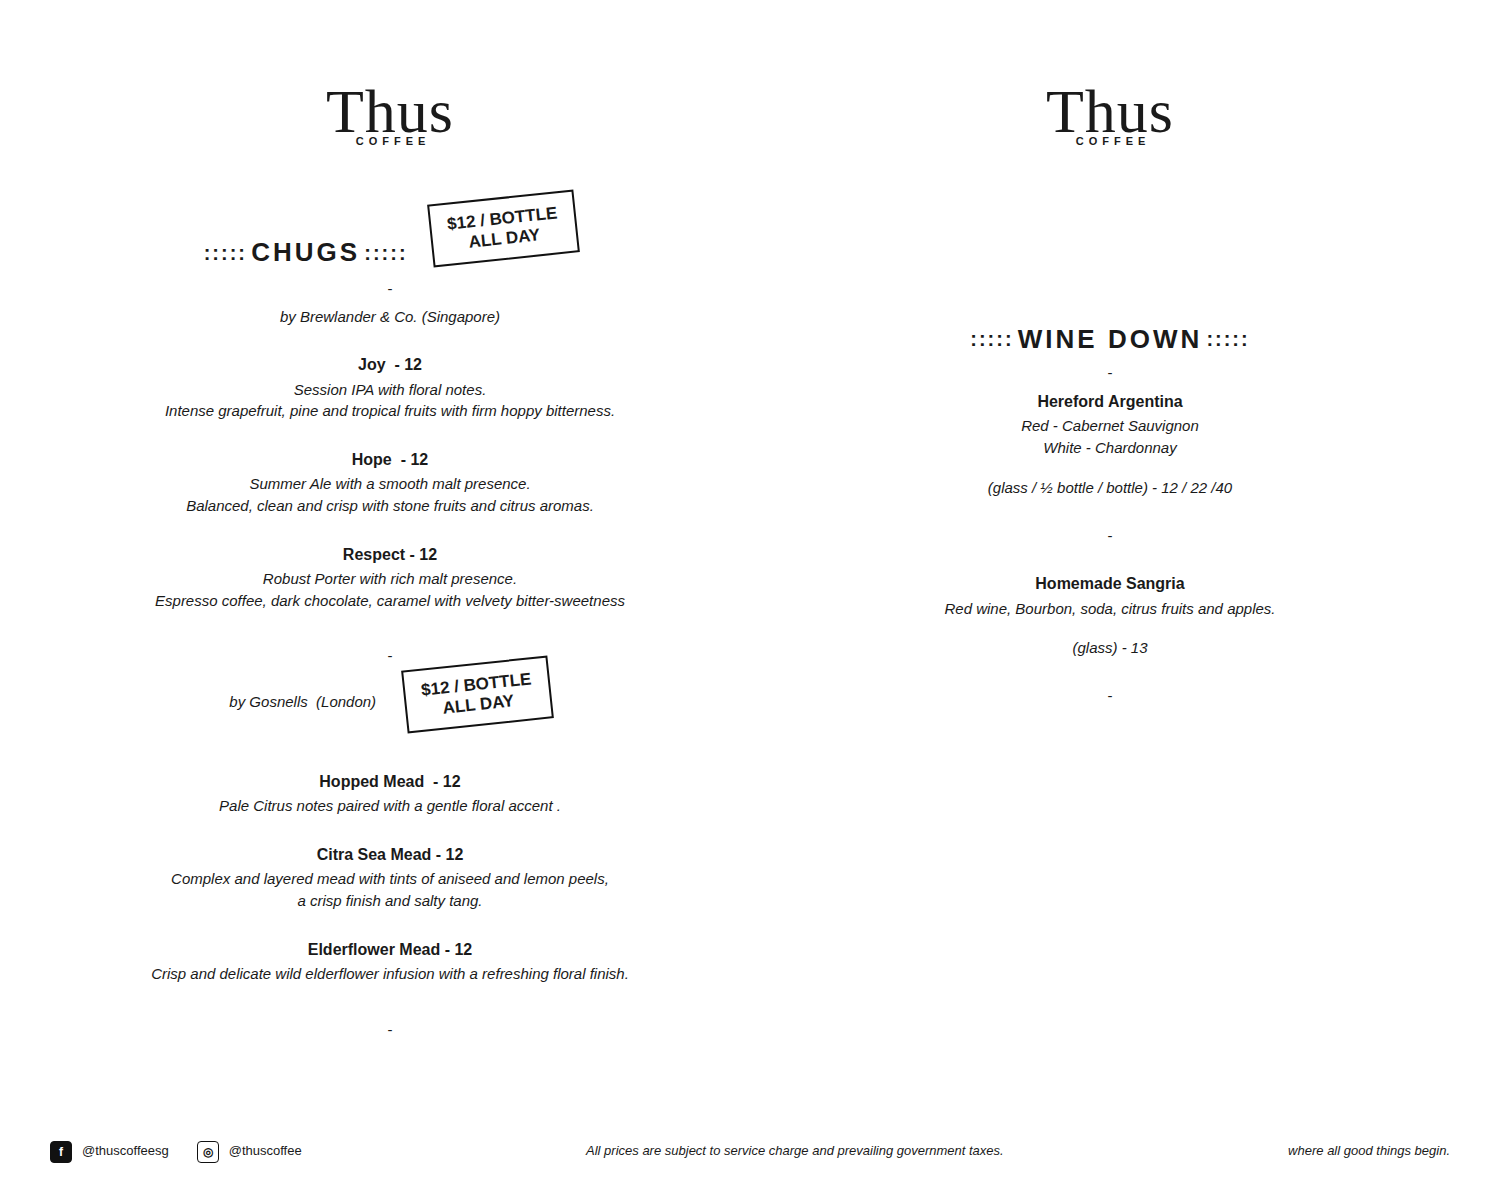Thus COFFEE
:::::
CHUGS
::::: $12 / BOTTLE ALL DAY
-
by Brewlander & Co. (Singapore)
Joy - 12
Session IPA with floral notes.
Intense grapefruit, pine and tropical fruits with firm hoppy bitterness.
Hope - 12
Summer Ale with a smooth malt presence.
Balanced, clean and crisp with stone fruits and citrus aromas.
Respect - 12
Robust Porter with rich malt presence.
Espresso coffee, dark chocolate, caramel with velvety bitter-sweetness
-
by Gosnells (London)
$12 / BOTTLE ALL DAY
Hopped Mead - 12
Pale Citrus notes paired with a gentle floral accent .
Citra Sea Mead - 12
Complex and layered mead with tints of aniseed and lemon peels,
a crisp finish and salty tang.
Elderflower Mead - 12
Crisp and delicate wild elderflower infusion with a refreshing floral finish.
-
Thus COFFEE
:::::
WINE DOWN
:::::
-
Hereford Argentina
Red - Cabernet Sauvignon
White - Chardonnay
(glass / ½ bottle / bottle) - 12 / 22 /40
-
Homemade Sangria
Red wine, Bourbon, soda, citrus fruits and apples.
(glass) - 13
-
f @thuscoffeesg ◎ @thuscoffee
All prices are subject to service charge and prevailing government taxes.
where all good things begin.